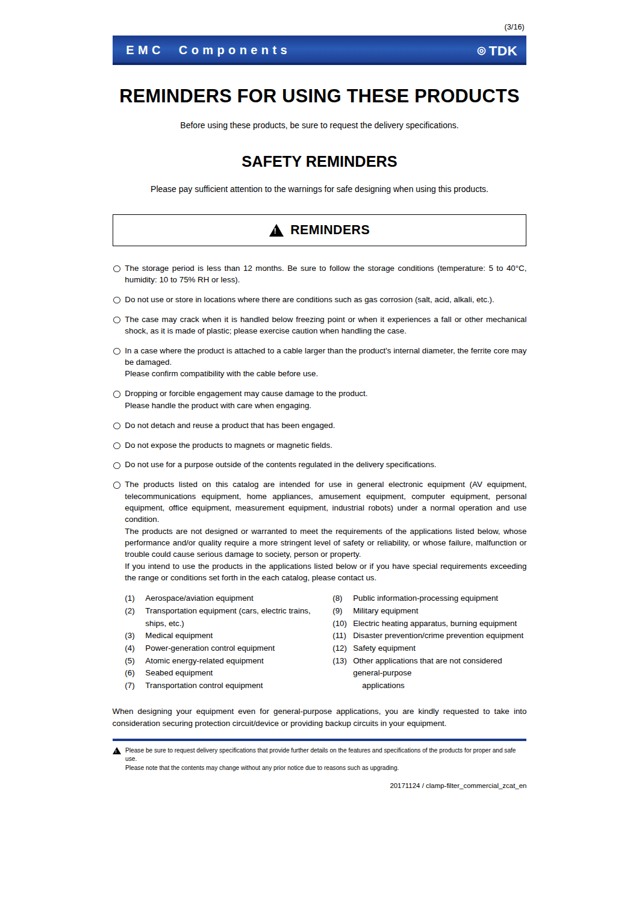(3/16)
EMC Components
◎TDK
REMINDERS FOR USING THESE PRODUCTS
Before using these products, be sure to request the delivery specifications.
SAFETY REMINDERS
Please pay sufficient attention to the warnings for safe designing when using this products.
REMINDERS
The storage period is less than 12 months. Be sure to follow the storage conditions (temperature: 5 to 40°C, humidity: 10 to 75% RH or less).
Do not use or store in locations where there are conditions such as gas corrosion (salt, acid, alkali, etc.).
The case may crack when it is handled below freezing point or when it experiences a fall or other mechanical shock, as it is made of plastic; please exercise caution when handling the case.
In a case where the product is attached to a cable larger than the product's internal diameter, the ferrite core may be damaged.
Please confirm compatibility with the cable before use.
Dropping or forcible engagement may cause damage to the product.
Please handle the product with care when engaging.
Do not detach and reuse a product that has been engaged.
Do not expose the products to magnets or magnetic fields.
Do not use for a purpose outside of the contents regulated in the delivery specifications.
The products listed on this catalog are intended for use in general electronic equipment (AV equipment, telecommunications equipment, home appliances, amusement equipment, computer equipment, personal equipment, office equipment, measurement equipment, industrial robots) under a normal operation and use condition.
The products are not designed or warranted to meet the requirements of the applications listed below, whose performance and/or quality require a more stringent level of safety or reliability, or whose failure, malfunction or trouble could cause serious damage to society, person or property.
If you intend to use the products in the applications listed below or if you have special requirements exceeding the range or conditions set forth in the each catalog, please contact us.
(1) Aerospace/aviation equipment
(2) Transportation equipment (cars, electric trains, ships, etc.)
(3) Medical equipment
(4) Power-generation control equipment
(5) Atomic energy-related equipment
(6) Seabed equipment
(7) Transportation control equipment
(8) Public information-processing equipment
(9) Military equipment
(10) Electric heating apparatus, burning equipment
(11) Disaster prevention/crime prevention equipment
(12) Safety equipment
(13) Other applications that are not considered general-purpose
applications
When designing your equipment even for general-purpose applications, you are kindly requested to take into consideration securing protection circuit/device or providing backup circuits in your equipment.
Please be sure to request delivery specifications that provide further details on the features and specifications of the products for proper and safe use.
Please note that the contents may change without any prior notice due to reasons such as upgrading.
20171124 / clamp-filter_commercial_zcat_en